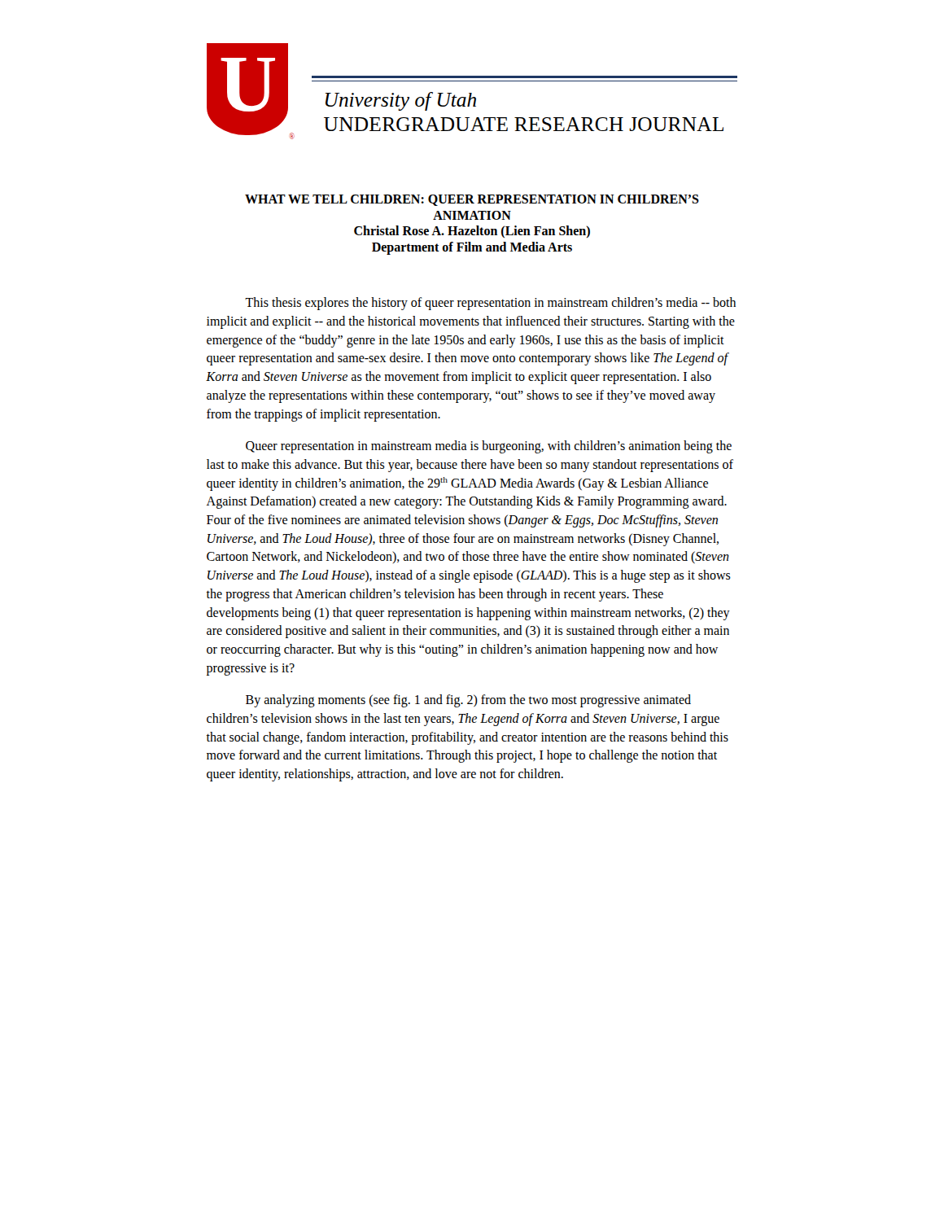U
®
University of Utah
UNDERGRADUATE RESEARCH JOURNAL
WHAT WE TELL CHILDREN: QUEER REPRESENTATION IN CHILDREN’S ANIMATION Christal Rose A. Hazelton (Lien Fan Shen) Department of Film and Media Arts
This thesis explores the history of queer representation in mainstream children’s media -- both implicit and explicit -- and the historical movements that influenced their structures. Starting with the emergence of the “buddy” genre in the late 1950s and early 1960s, I use this as the basis of implicit queer representation and same-sex desire. I then move onto contemporary shows like The Legend of Korra and Steven Universe as the movement from implicit to explicit queer representation. I also analyze the representations within these contemporary, “out” shows to see if they’ve moved away from the trappings of implicit representation.
Queer representation in mainstream media is burgeoning, with children’s animation being the last to make this advance. But this year, because there have been so many standout representations of queer identity in children’s animation, the 29th GLAAD Media Awards (Gay & Lesbian Alliance Against Defamation) created a new category: The Outstanding Kids & Family Programming award. Four of the five nominees are animated television shows (Danger & Eggs, Doc McStuffins, Steven Universe, and The Loud House), three of those four are on mainstream networks (Disney Channel, Cartoon Network, and Nickelodeon), and two of those three have the entire show nominated (Steven Universe and The Loud House), instead of a single episode (GLAAD). This is a huge step as it shows the progress that American children’s television has been through in recent years. These developments being (1) that queer representation is happening within mainstream networks, (2) they are considered positive and salient in their communities, and (3) it is sustained through either a main or reoccurring character. But why is this “outing” in children’s animation happening now and how progressive is it?
By analyzing moments (see fig. 1 and fig. 2) from the two most progressive animated children’s television shows in the last ten years, The Legend of Korra and Steven Universe, I argue that social change, fandom interaction, profitability, and creator intention are the reasons behind this move forward and the current limitations. Through this project, I hope to challenge the notion that queer identity, relationships, attraction, and love are not for children.